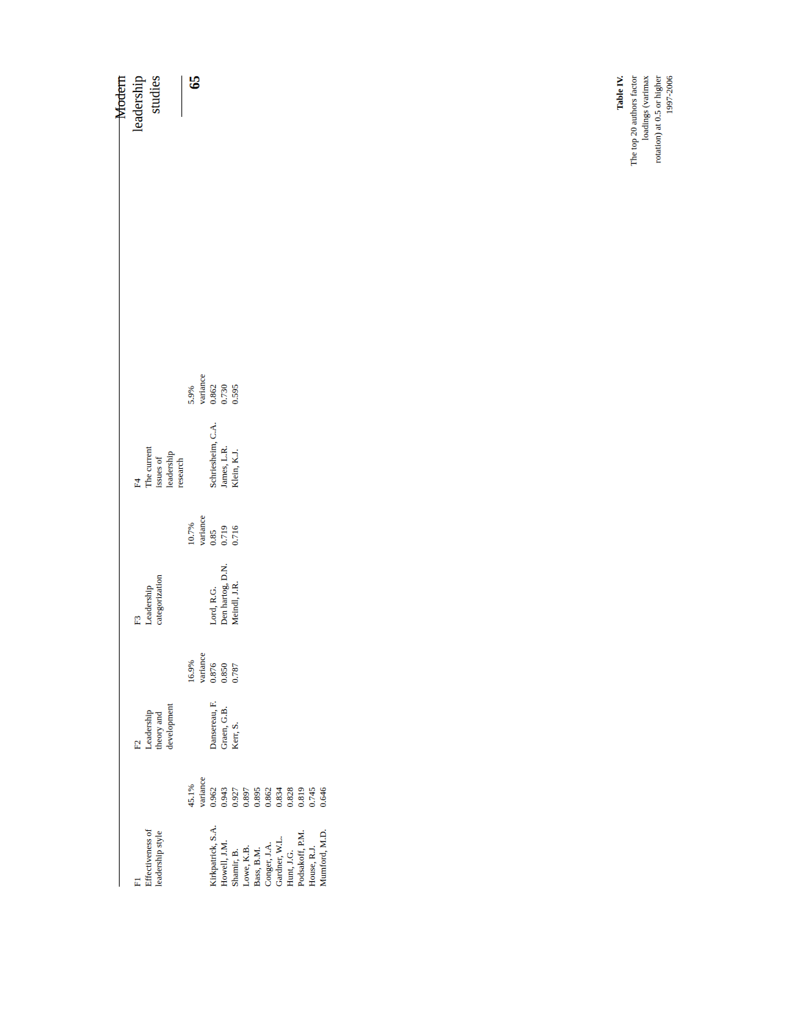Modern
leadership
studies
65
| F1 Effectiveness of leadership style | | F2 Leadership theory and development | | F3 Leadership categorization | | F4 The current issues of leadership research | |
| --- | --- | --- | --- | --- | --- | --- | --- |
| | 45.1% variance | | 16.9% variance | | 10.7% variance | | 5.9% variance |
| Kirkpatrick, S.A. | 0.962 | Dansereau, F. | 0.876 | Lord, R.G. | 0.85 | Schriesheim, C.A. | 0.862 |
| Howell, J.M. | 0.943 | Graen, G.B. | 0.850 | Den hartog, D.N. | 0.719 | James, L.R. | 0.730 |
| Shamir, B. | 0.927 | Kerr, S. | 0.787 | Meindl, J.R. | 0.716 | Klein, K.J. | 0.595 |
| Lowe, K.B. | 0.897 | | | | | | |
| Bass, B.M. | 0.895 | | | | | | |
| Conger, J.A. | 0.862 | | | | | | |
| Gardner, W.L. | 0.834 | | | | | | |
| Hunt, J.G. | 0.828 | | | | | | |
| Podsakoff, P.M. | 0.819 | | | | | | |
| House, R.J. | 0.745 | | | | | | |
| Mumford, M.D. | 0.646 | | | | | | |
Table IV. The top 20 authors factor
loadings (varimax
rotation) at 0.5 or higher
1997-2006